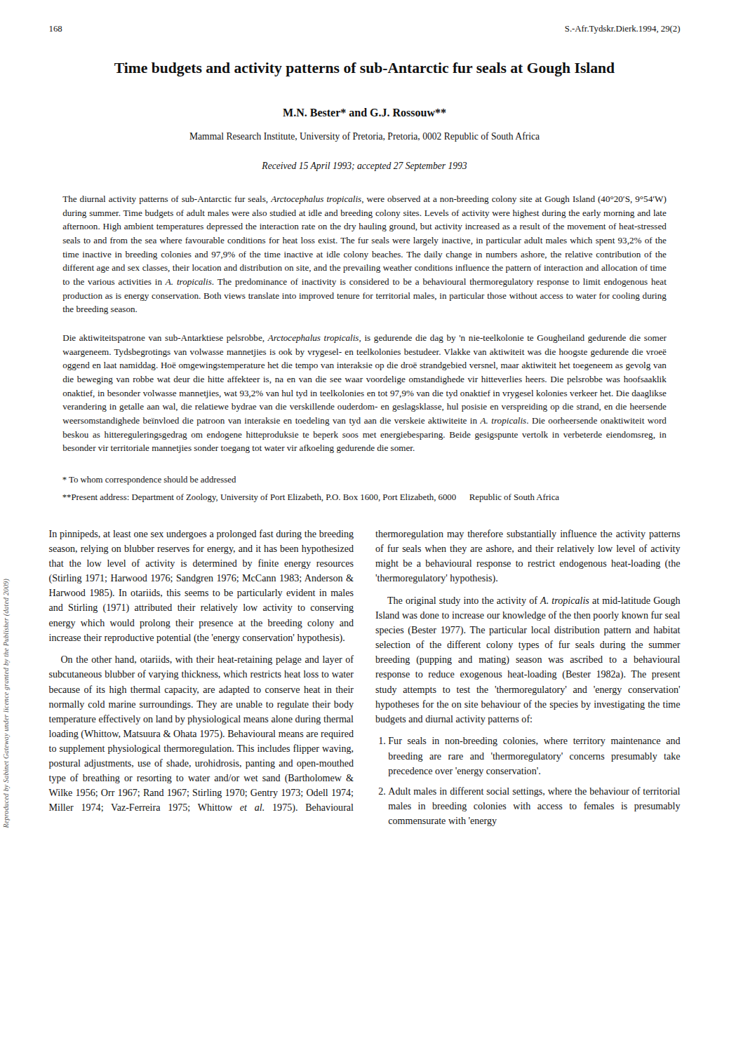Reproduced by Sabinet Gateway under licence granted by the Publisher (dated 2009)
168 S.-Afr.Tydskr.Dierk.1994, 29(2)
Time budgets and activity patterns of sub-Antarctic fur seals at Gough Island
M.N. Bester* and G.J. Rossouw**
Mammal Research Institute, University of Pretoria, Pretoria, 0002 Republic of South Africa
Received 15 April 1993; accepted 27 September 1993
The diurnal activity patterns of sub-Antarctic fur seals, Arctocephalus tropicalis, were observed at a non-breeding colony site at Gough Island (40°20′S, 9°54′W) during summer. Time budgets of adult males were also studied at idle and breeding colony sites. Levels of activity were highest during the early morning and late afternoon. High ambient temperatures depressed the interaction rate on the dry hauling ground, but activity increased as a result of the movement of heat-stressed seals to and from the sea where favourable conditions for heat loss exist. The fur seals were largely inactive, in particular adult males which spent 93,2% of the time inactive in breeding colonies and 97,9% of the time inactive at idle colony beaches. The daily change in numbers ashore, the relative contribution of the different age and sex classes, their location and distribution on site, and the prevailing weather conditions influence the pattern of interaction and allocation of time to the various activities in A. tropicalis. The predominance of inactivity is considered to be a behavioural thermoregulatory response to limit endogenous heat production as is energy conservation. Both views translate into improved tenure for territorial males, in particular those without access to water for cooling during the breeding season.
Die aktiwiteitspatrone van sub-Antarktiese pelsrobbe, Arctocephalus tropicalis, is gedurende die dag by 'n nie-teelkolonie te Gougheiland gedurende die somer waargeneem. Tydsbegrotings van volwasse mannetjies is ook by vrygesel- en teelkolonies bestudeer. Vlakke van aktiwiteit was die hoogste gedurende die vroeë oggend en laat namiddag. Hoë omgewingstemperature het die tempo van interaksie op die droë strandgebied versnel, maar aktiwiteit het toegeneem as gevolg van die beweging van robbe wat deur die hitte affekteer is, na en van die see waar voordelige omstandighede vir hitteverlies heers. Die pelsrobbe was hoofsaaklik onaktief, in besonder volwasse mannetjies, wat 93,2% van hul tyd in teelkolonies en tot 97,9% van die tyd onaktief in vrygesel kolonies verkeer het. Die daaglikse verandering in getalle aan wal, die relatiewe bydrae van die verskillende ouderdom- en geslagsklasse, hul posisie en verspreiding op die strand, en die heersende weersomstandighede beïnvloed die patroon van interaksie en toedeling van tyd aan die verskeie aktiwiteite in A. tropicalis. Die oorheersende onaktiwiteit word beskou as hittereguleringsgedrag om endogene hitteproduksie te beperk soos met energiebesparing. Beide gesigspunte vertolk in verbeterde eiendomsreg, in besonder vir territoriale mannetjies sonder toegang tot water vir afkoeling gedurende die somer.
* To whom correspondence should be addressed
**Present address: Department of Zoology, University of Port Elizabeth, P.O. Box 1600, Port Elizabeth, 6000 Republic of South Africa
In pinnipeds, at least one sex undergoes a prolonged fast during the breeding season, relying on blubber reserves for energy, and it has been hypothesized that the low level of activity is determined by finite energy resources (Stirling 1971; Harwood 1976; Sandgren 1976; McCann 1983; Anderson & Harwood 1985). In otariids, this seems to be particularly evident in males and Stirling (1971) attributed their relatively low activity to conserving energy which would prolong their presence at the breeding colony and increase their reproductive potential (the 'energy conservation' hypothesis).
On the other hand, otariids, with their heat-retaining pelage and layer of subcutaneous blubber of varying thickness, which restricts heat loss to water because of its high thermal capacity, are adapted to conserve heat in their normally cold marine surroundings. They are unable to regulate their body temperature effectively on land by physiological means alone during thermal loading (Whittow, Matsuura & Ohata 1975). Behavioural means are required to supplement physiological thermoregulation. This includes flipper waving, postural adjustments, use of shade, urohidrosis, panting and open-mouthed type of breathing or resorting to water and/or wet sand (Bartholomew & Wilke 1956; Orr 1967; Rand 1967; Stirling 1970; Gentry 1973; Odell 1974; Miller 1974; Vaz-Ferreira 1975; Whittow et al. 1975). Behavioural thermoregulation may therefore substantially influence the activity patterns of fur seals when they are ashore, and their relatively low level of activity might be a behavioural response to restrict endogenous heat-loading (the 'thermoregulatory' hypothesis).
The original study into the activity of A. tropicalis at mid-latitude Gough Island was done to increase our knowledge of the then poorly known fur seal species (Bester 1977). The particular local distribution pattern and habitat selection of the different colony types of fur seals during the summer breeding (pupping and mating) season was ascribed to a behavioural response to reduce exogenous heat-loading (Bester 1982a). The present study attempts to test the 'thermoregulatory' and 'energy conservation' hypotheses for the on site behaviour of the species by investigating the time budgets and diurnal activity patterns of:
Fur seals in non-breeding colonies, where territory maintenance and breeding are rare and 'thermoregulatory' concerns presumably take precedence over 'energy conservation'.
Adult males in different social settings, where the behaviour of territorial males in breeding colonies with access to females is presumably commensurate with 'energy